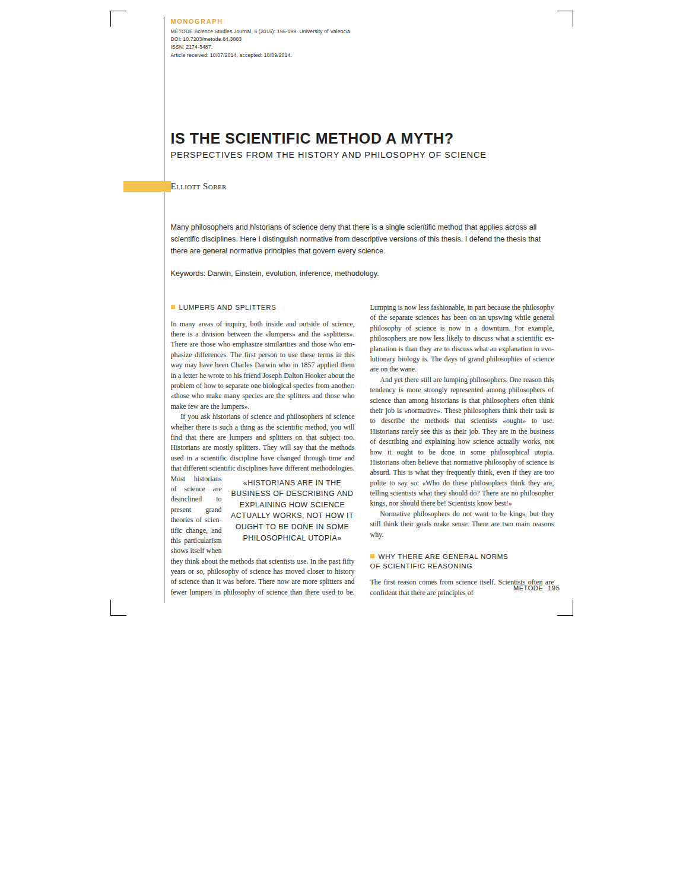MONOGRAPH
MÈTODE Science Studies Journal, 5 (2015): 195-199. University of Valencia.
DOI: 10.7203/metode.84.3883
ISSN: 2174-3487.
Article received: 10/07/2014, accepted: 18/09/2014.
IS THE SCIENTIFIC METHOD A MYTH?
PERSPECTIVES FROM THE HISTORY AND PHILOSOPHY OF SCIENCE
Elliott Sober
Many philosophers and historians of science deny that there is a single scientific method that applies across all scientific disciplines. Here I distinguish normative from descriptive versions of this thesis. I defend the thesis that there are general normative principles that govern every science.
Keywords: Darwin, Einstein, evolution, inference, methodology.
LUMPERS AND SPLITTERS
In many areas of inquiry, both inside and outside of science, there is a division between the «lumpers» and the «splitters». There are those who emphasize similarities and those who emphasize differences. The first person to use these terms in this way may have been Charles Darwin who in 1857 applied them in a letter he wrote to his friend Joseph Dalton Hooker about the problem of how to separate one biological species from another: «those who make many species are the splitters and those who make few are the lumpers».
If you ask historians of science and philosophers of science whether there is such a thing as the scientific method, you will find that there are lumpers and splitters on that subject too. Historians are mostly splitters. They will say that the methods used in a scientific discipline have changed through time and that different scientific disciplines have different methodologies.
«Historians are in the business of describing and explaining how science actually works, not how it ought to be done in some philosophical utopia»
Most historians of science are disinclined to present grand theories of scientific change, and this particularism shows itself when they think about the methods that scientists use. In the past fifty years or so, philosophy of science has moved closer to history of science than it was before. There now are more splitters and fewer lumpers in philosophy of science than there used to be. Lumping is now less fashionable, in part because the philosophy of the separate sciences has been on an upswing while general philosophy of science is now in a downturn. For example, philosophers are now less likely to discuss what a scientific explanation is than they are to discuss what an explanation in evolutionary biology is. The days of grand philosophies of science are on the wane.
And yet there still are lumping philosophers. One reason this tendency is more strongly represented among philosophers of science than among historians is that philosophers often think their job is «normative». These philosophers think their task is to describe the methods that scientists «ought» to use. Historians rarely see this as their job. They are in the business of describing and explaining how science actually works, not how it ought to be done in some philosophical utopia. Historians often believe that normative philosophy of science is absurd. This is what they frequently think, even if they are too polite to say so: «Who do these philosophers think they are, telling scientists what they should do? There are no philosopher kings, nor should there be! Scientists know best!»
Normative philosophers do not want to be kings, but they still think their goals make sense. There are two main reasons why.
WHY THERE ARE GENERAL NORMS
OF SCIENTIFIC REASONING
The first reason comes from science itself. Scientists often are confident that there are principles of
MÈTODE 195